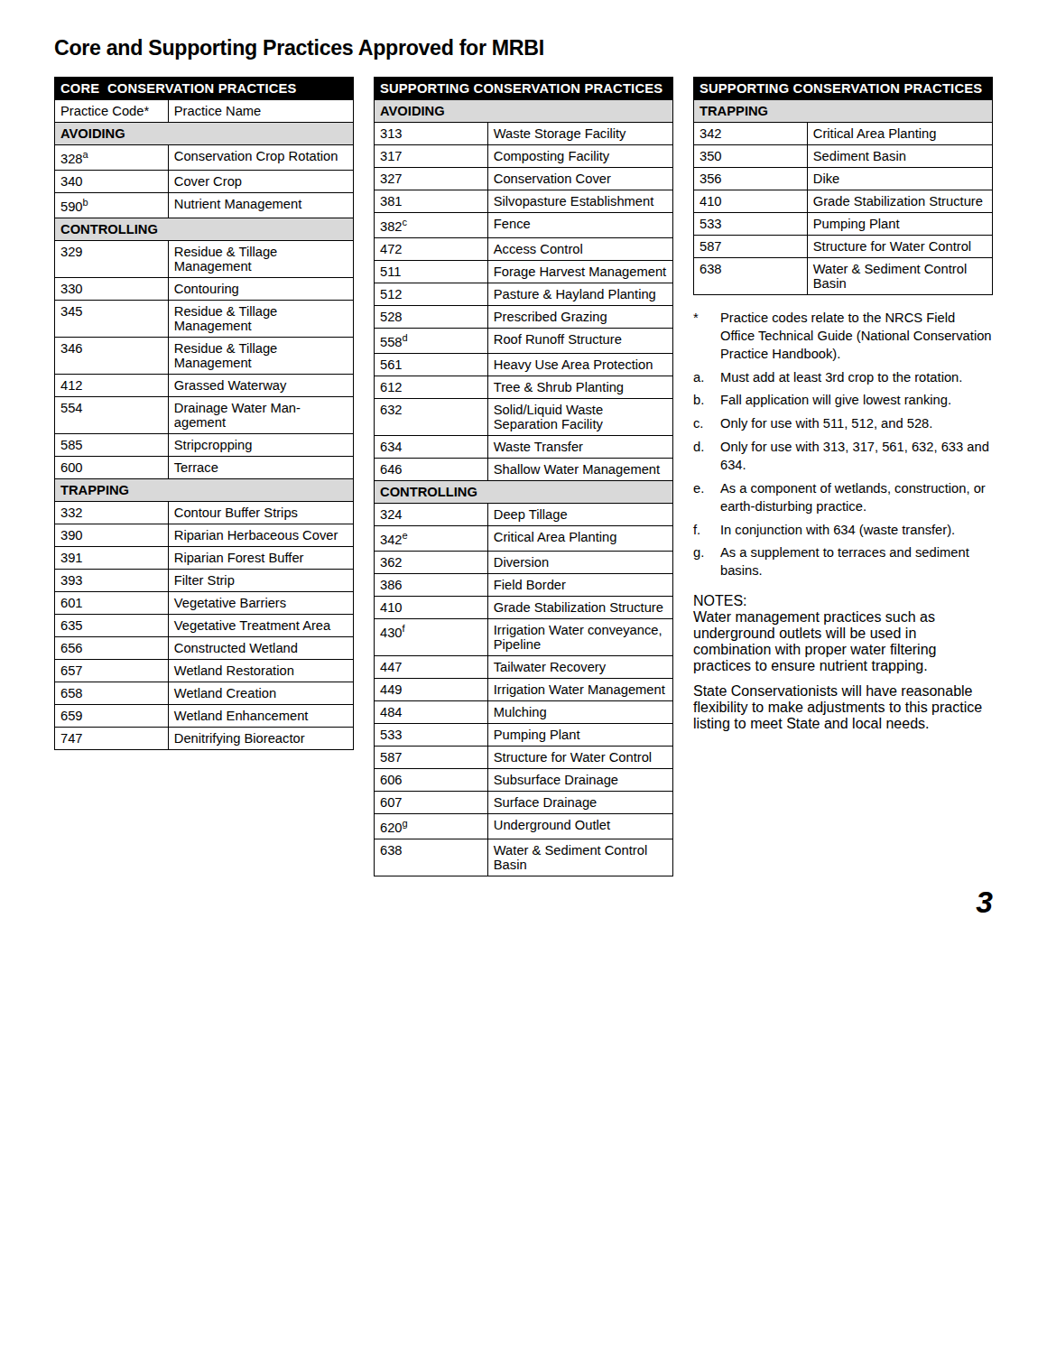Core and Supporting Practices Approved for MRBI
| CORE CONSERVATION PRACTICES |
| --- |
| Practice Code* | Practice Name |
| AVOIDING |
| 328 a | Conservation Crop Rotation |
| 340 | Cover Crop |
| 590 b | Nutrient Manage­ment |
| CONTROLLING |
| 329 | Residue & Tillage Management |
| 330 | Contouring |
| 345 | Residue & Tillage Management |
| 346 | Residue & Tillage Management |
| 412 | Grassed Waterway |
| 554 | Drainage Water Man­agement |
| 585 | Stripcropping |
| 600 | Terrace |
| TRAPPING |
| 332 | Contour Buffer Strips |
| 390 | Riparian Herbaceous Cover |
| 391 | Riparian Forest Buffer |
| 393 | Filter Strip |
| 601 | Vegetative Barriers |
| 635 | Vegetative Treatment Area |
| 656 | Constructed Wetland |
| 657 | Wetland Restoration |
| 658 | Wetland Creation |
| 659 | Wetland Enhance­ment |
| 747 | Denitrifying Bioreactor |
| SUPPORTING CONSERVATION PRACTICES |
| --- |
| AVOIDING |
| 313 | Waste Storage Facility |
| 317 | Composting Facility |
| 327 | Conservation Cover |
| 381 | Silvopasture Estab­lishment |
| 382 c | Fence |
| 472 | Access Control |
| 511 | Forage Harvest Man­agement |
| 512 | Pasture & Hayland Planting |
| 528 | Prescribed Grazing |
| 558 d | Roof Runoff Structure |
| 561 | Heavy Use Area Pro­tection |
| 612 | Tree & Shrub Planting |
| 632 | Solid/Liquid Waste Separation Facility |
| 634 | Waste Transfer |
| 646 | Shallow Water Man­agement |
| CONTROLLING |
| 324 | Deep Tillage |
| 342 e | Critical Area Planting |
| 362 | Diversion |
| 386 | Field Border |
| 410 | Grade Stabilization Structure |
| 430 f | Irrigation Water con­veyance, Pipeline |
| 447 | Tailwater Recovery |
| 449 | Irrigation Water Man­agement |
| 484 | Mulching |
| 533 | Pumping Plant |
| 587 | Structure for Water Control |
| 606 | Subsurface Drainage |
| 607 | Surface Drainage |
| 620 g | Underground Outlet |
| 638 | Water & Sediment Control Basin |
| SUPPORTING CONSERVATION PRACTICES |
| --- |
| TRAPPING |
| 342 | Critical Area Planting |
| 350 | Sediment Basin |
| 356 | Dike |
| 410 | Grade Stabilization Structure |
| 533 | Pumping Plant |
| 587 | Structure for Water Control |
| 638 | Water & Sediment Control Basin |
*Practice codes relate to the NRCS Field Office Technical Guide (National Conservation Practice Handbook).
a. Must add at least 3rd crop to the rotation.
b. Fall application will give lowest ranking.
c. Only for use with 511, 512, and 528.
d. Only for use with 313, 317, 561, 632, 633 and 634.
e. As a component of wetlands, construction, or earth-disturbing practice.
f. In conjunction with 634 (waste transfer).
g. As a supplement to terraces and sediment basins.
NOTES:
Water management practices such as underground outlets will be used in combination with proper water filtering practices to ensure nutrient trapping.
State Conservationists will have reason­able flexibility to make adjustments to this practice listing to meet State and local needs.
3